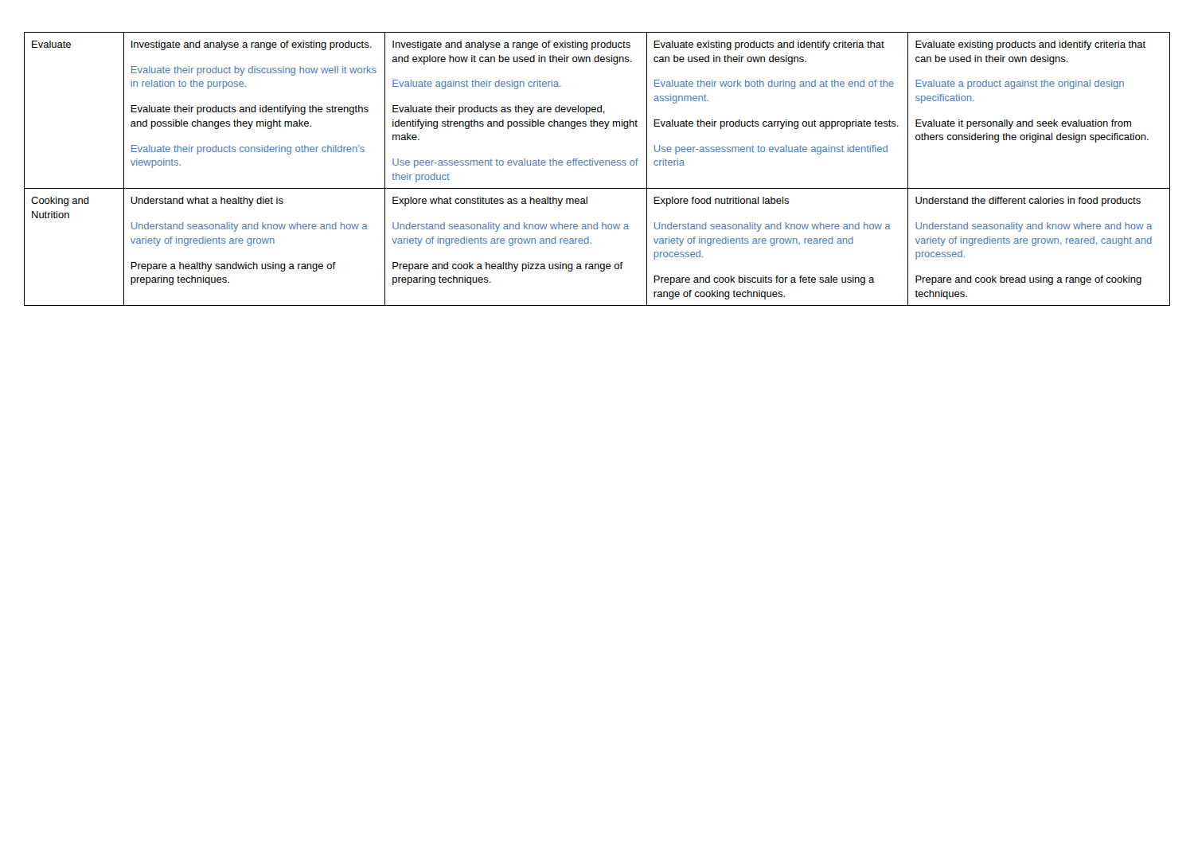| Evaluate | Investigate and analyse a range of existing products. Evaluate their product by discussing how well it works in relation to the purpose. Evaluate their products and identifying the strengths and possible changes they might make. Evaluate their products considering other children’s viewpoints. | Investigate and analyse a range of existing products and explore how it can be used in their own designs. Evaluate against their design criteria. Evaluate their products as they are developed, identifying strengths and possible changes they might make. Use peer-assessment to evaluate the effectiveness of their product | Evaluate existing products and identify criteria that can be used in their own designs. Evaluate their work both during and at the end of the assignment. Evaluate their products carrying out appropriate tests. Use peer-assessment to evaluate against identified criteria | Evaluate existing products and identify criteria that can be used in their own designs. Evaluate a product against the original design specification. Evaluate it personally and seek evaluation from others considering the original design specification. |
| Cooking and Nutrition | Understand what a healthy diet is Understand seasonality and know where and how a variety of ingredients are grown Prepare a healthy sandwich using a range of preparing techniques. | Explore what constitutes as a healthy meal Understand seasonality and know where and how a variety of ingredients are grown and reared. Prepare and cook a healthy pizza using a range of preparing techniques. | Explore food nutritional labels Understand seasonality and know where and how a variety of ingredients are grown, reared and processed. Prepare and cook biscuits for a fete sale using a range of cooking techniques. | Understand the different calories in food products Understand seasonality and know where and how a variety of ingredients are grown, reared, caught and processed. Prepare and cook bread using a range of cooking techniques. |